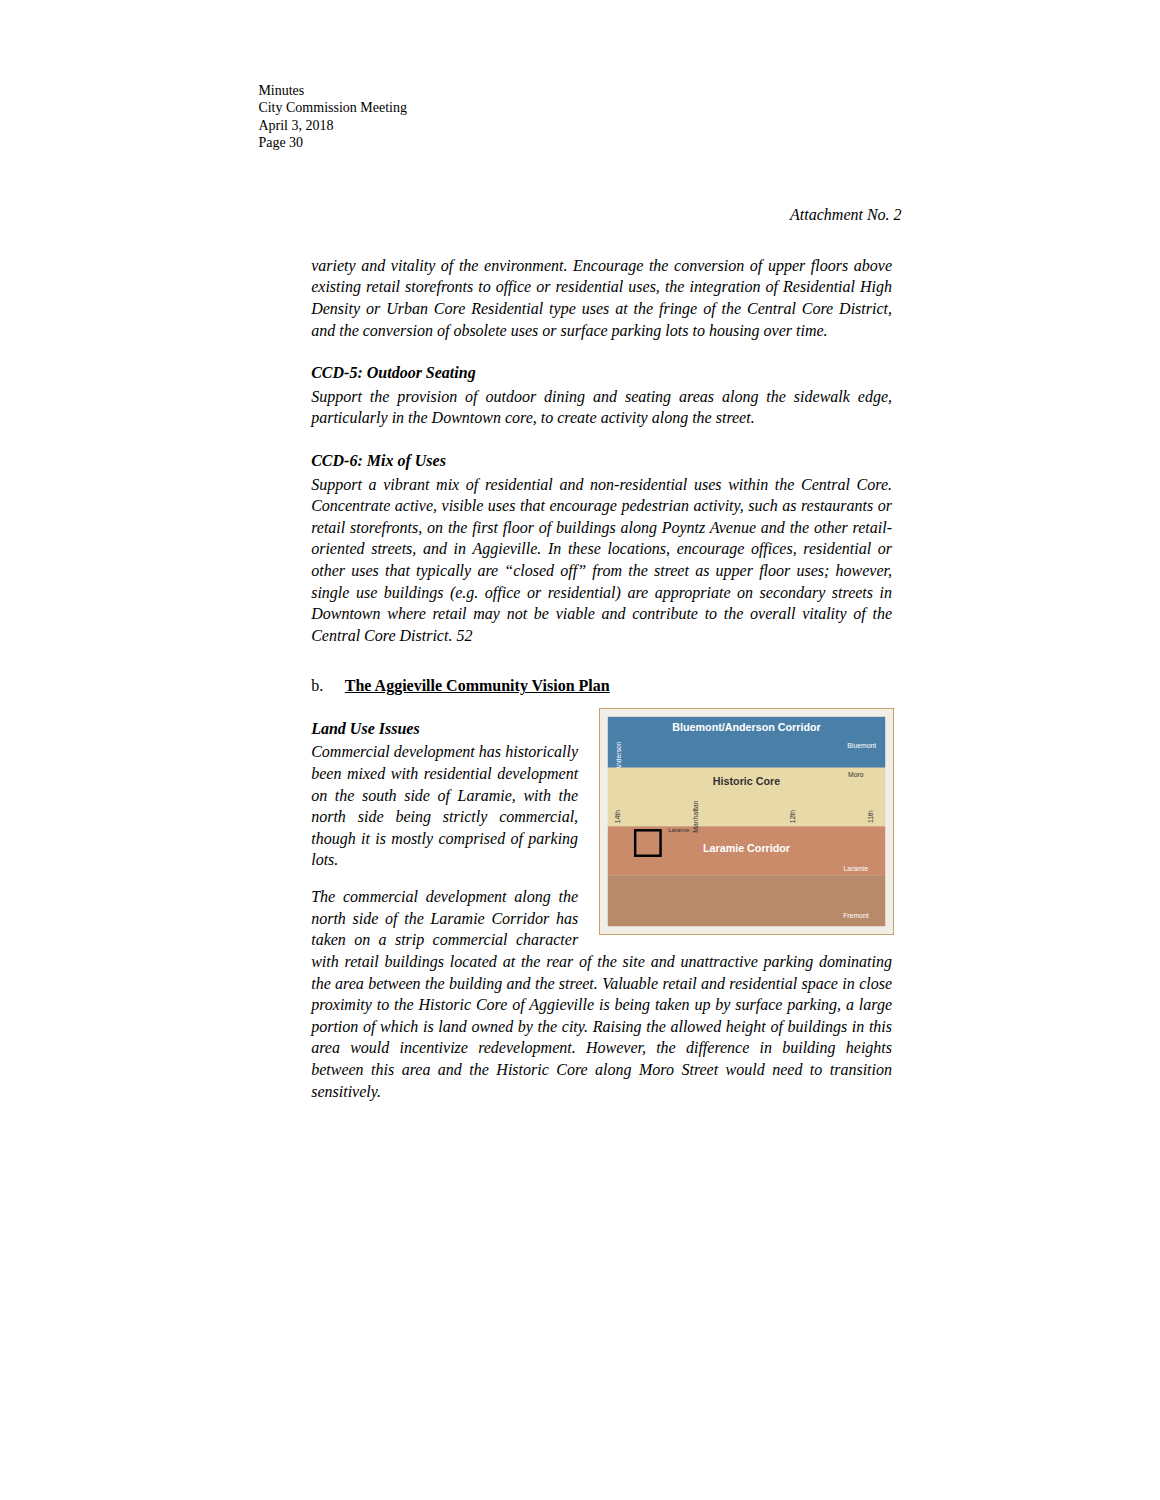Minutes
City Commission Meeting
April 3, 2018
Page 30
Attachment No. 2
variety and vitality of the environment. Encourage the conversion of upper floors above existing retail storefronts to office or residential uses, the integration of Residential High Density or Urban Core Residential type uses at the fringe of the Central Core District, and the conversion of obsolete uses or surface parking lots to housing over time.
CCD-5: Outdoor Seating
Support the provision of outdoor dining and seating areas along the sidewalk edge, particularly in the Downtown core, to create activity along the street.
CCD-6: Mix of Uses
Support a vibrant mix of residential and non-residential uses within the Central Core. Concentrate active, visible uses that encourage pedestrian activity, such as restaurants or retail storefronts, on the first floor of buildings along Poyntz Avenue and the other retail-oriented streets, and in Aggieville. In these locations, encourage offices, residential or other uses that typically are “closed off” from the street as upper floor uses; however, single use buildings (e.g. office or residential) are appropriate on secondary streets in Downtown where retail may not be viable and contribute to the overall vitality of the Central Core District. 52
b. The Aggieville Community Vision Plan
Land Use Issues
Commercial development has historically been mixed with residential development on the south side of Laramie, with the north side being strictly commercial, though it is mostly comprised of parking lots.
The commercial development along the north side of the Laramie Corridor has taken on a strip commercial character with retail buildings located at the rear of the site and unattractive parking dominating the area between the building and the street. Valuable retail and residential space in close proximity to the Historic Core of Aggieville is being taken up by surface parking, a large portion of which is land owned by the city. Raising the allowed height of buildings in this area would incentivize redevelopment. However, the difference in building heights between this area and the Historic Core along Moro Street would need to transition sensitively.